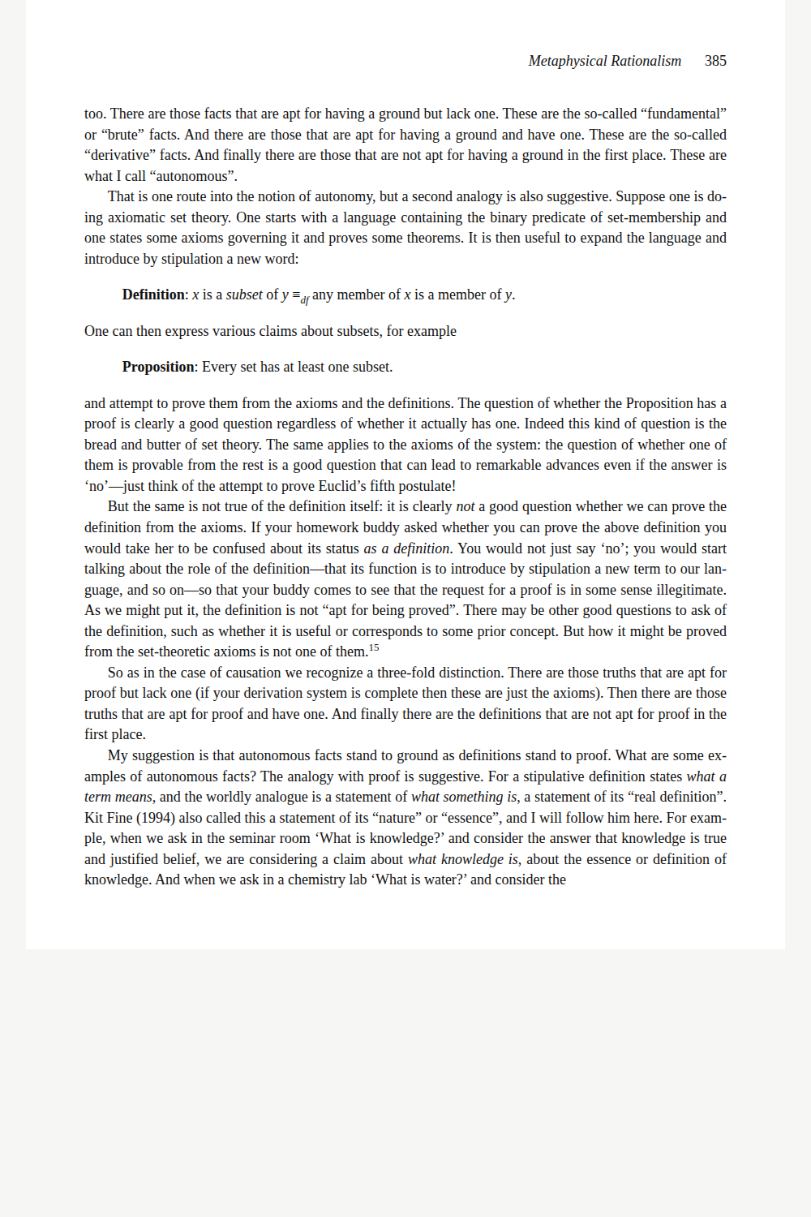Metaphysical Rationalism 385
too. There are those facts that are apt for having a ground but lack one. These are the so-called “fundamental” or “brute” facts. And there are those that are apt for having a ground and have one. These are the so-called “derivative” facts. And finally there are those that are not apt for having a ground in the first place. These are what I call “autonomous”.
That is one route into the notion of autonomy, but a second analogy is also suggestive. Suppose one is doing axiomatic set theory. One starts with a language containing the binary predicate of set-membership and one states some axioms governing it and proves some theorems. It is then useful to expand the language and introduce by stipulation a new word:
Definition: x is a subset of y ≡df any member of x is a member of y.
One can then express various claims about subsets, for example
Proposition: Every set has at least one subset.
and attempt to prove them from the axioms and the definitions. The question of whether the Proposition has a proof is clearly a good question regardless of whether it actually has one. Indeed this kind of question is the bread and butter of set theory. The same applies to the axioms of the system: the question of whether one of them is provable from the rest is a good question that can lead to remarkable advances even if the answer is ‘no’—just think of the attempt to prove Euclid’s fifth postulate!
But the same is not true of the definition itself: it is clearly not a good question whether we can prove the definition from the axioms. If your homework buddy asked whether you can prove the above definition you would take her to be confused about its status as a definition. You would not just say ‘no’; you would start talking about the role of the definition—that its function is to introduce by stipulation a new term to our language, and so on—so that your buddy comes to see that the request for a proof is in some sense illegitimate. As we might put it, the definition is not “apt for being proved”. There may be other good questions to ask of the definition, such as whether it is useful or corresponds to some prior concept. But how it might be proved from the set-theoretic axioms is not one of them.15
So as in the case of causation we recognize a three-fold distinction. There are those truths that are apt for proof but lack one (if your derivation system is complete then these are just the axioms). Then there are those truths that are apt for proof and have one. And finally there are the definitions that are not apt for proof in the first place.
My suggestion is that autonomous facts stand to ground as definitions stand to proof. What are some examples of autonomous facts? The analogy with proof is suggestive. For a stipulative definition states what a term means, and the worldly analogue is a statement of what something is, a statement of its “real definition”. Kit Fine (1994) also called this a statement of its “nature” or “essence”, and I will follow him here. For example, when we ask in the seminar room ‘What is knowledge?’ and consider the answer that knowledge is true and justified belief, we are considering a claim about what knowledge is, about the essence or definition of knowledge. And when we ask in a chemistry lab ‘What is water?’ and consider the